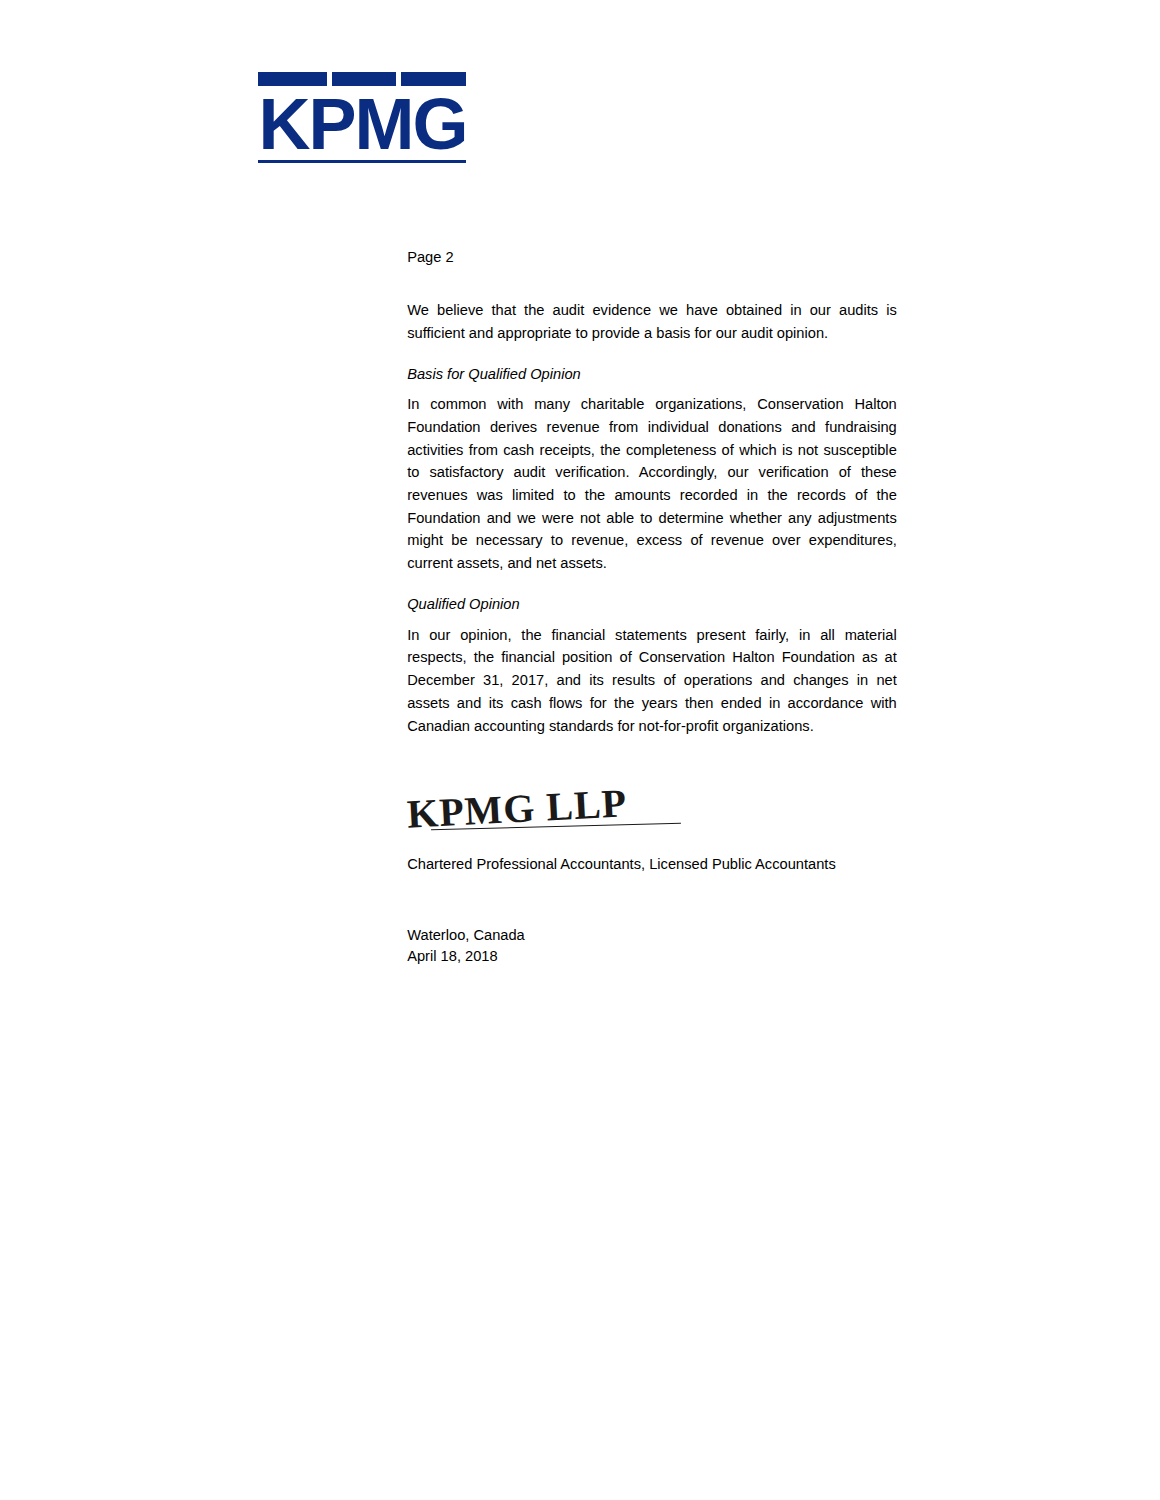KPMG
Page 2
We believe that the audit evidence we have obtained in our audits is sufficient and appropriate to provide a basis for our audit opinion.
Basis for Qualified Opinion
In common with many charitable organizations, Conservation Halton Foundation derives revenue from individual donations and fundraising activities from cash receipts, the completeness of which is not susceptible to satisfactory audit verification. Accordingly, our verification of these revenues was limited to the amounts recorded in the records of the Foundation and we were not able to determine whether any adjustments might be necessary to revenue, excess of revenue over expenditures, current assets, and net assets.
Qualified Opinion
In our opinion, the financial statements present fairly, in all material respects, the financial position of Conservation Halton Foundation as at December 31, 2017, and its results of operations and changes in net assets and its cash flows for the years then ended in accordance with Canadian accounting standards for not-for-profit organizations.
KPMG LLP
Chartered Professional Accountants, Licensed Public Accountants
Waterloo, Canada
April 18, 2018